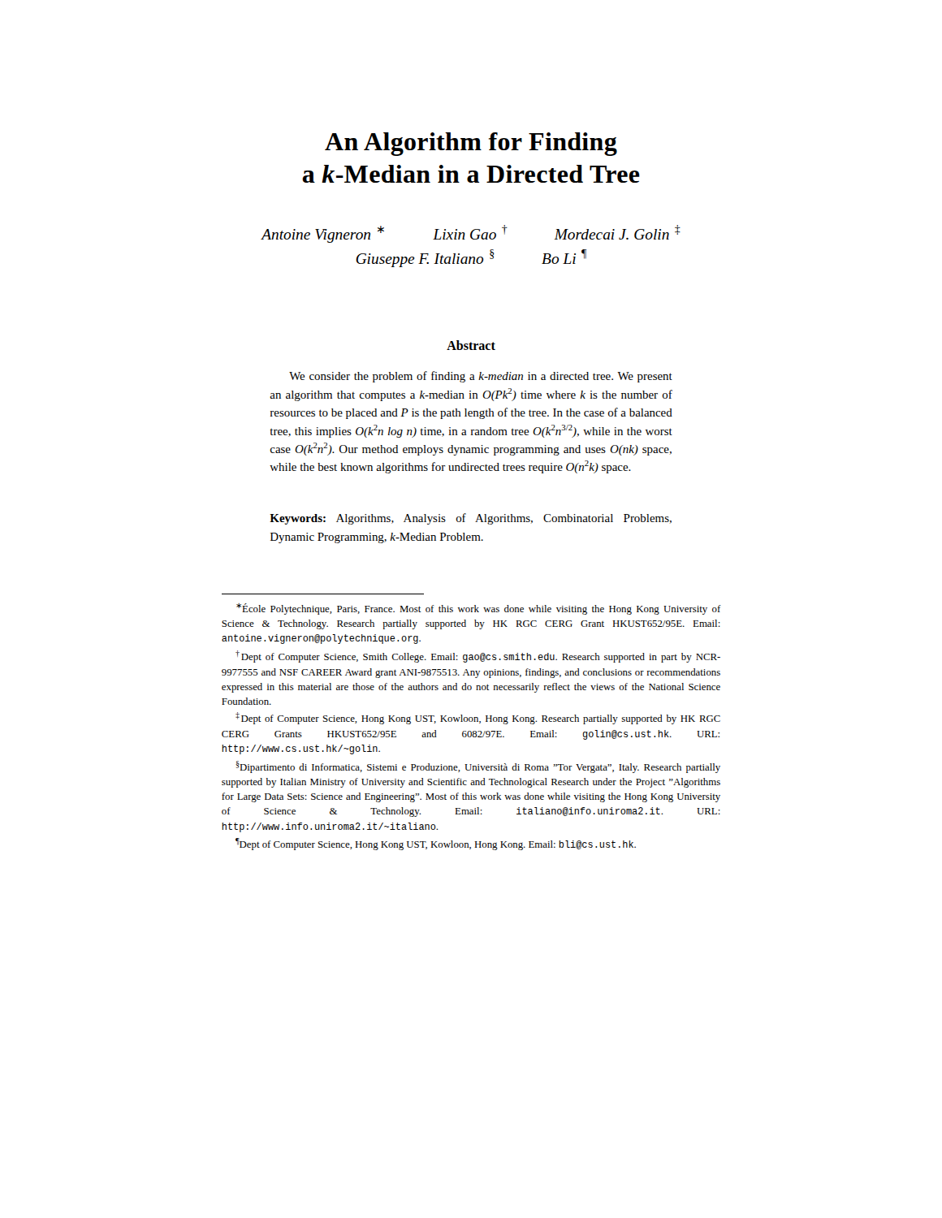An Algorithm for Finding
a k-Median in a Directed Tree
Antoine Vigneron ∗ Lixin Gao † Mordecai J. Golin ‡ Giuseppe F. Italiano § Bo Li ¶
Abstract
We consider the problem of finding a k-median in a directed tree. We present an algorithm that computes a k-median in O(Pk2) time where k is the number of resources to be placed and P is the path length of the tree. In the case of a balanced tree, this implies O(k2n log n) time, in a random tree O(k2n3/2), while in the worst case O(k2n2). Our method employs dynamic programming and uses O(nk) space, while the best known algorithms for undirected trees require O(n2k) space.
Keywords: Algorithms, Analysis of Algorithms, Combinatorial Problems, Dynamic Programming, k-Median Problem.
∗École Polytechnique, Paris, France. Most of this work was done while visiting the Hong Kong University of Science & Technology. Research partially supported by HK RGC CERG Grant HKUST652/95E. Email: antoine.vigneron@polytechnique.org.
†Dept of Computer Science, Smith College. Email: gao@cs.smith.edu. Research supported in part by NCR-9977555 and NSF CAREER Award grant ANI-9875513. Any opinions, findings, and conclusions or recommendations expressed in this material are those of the authors and do not necessarily reflect the views of the National Science Foundation.
‡Dept of Computer Science, Hong Kong UST, Kowloon, Hong Kong. Research partially supported by HK RGC CERG Grants HKUST652/95E and 6082/97E. Email: golin@cs.ust.hk. URL: http://www.cs.ust.hk/~golin.
§Dipartimento di Informatica, Sistemi e Produzione, Università di Roma ”Tor Vergata”, Italy. Research partially supported by Italian Ministry of University and Scientific and Technological Research under the Project ”Algorithms for Large Data Sets: Science and Engineering”. Most of this work was done while visiting the Hong Kong University of Science & Technology. Email: italiano@info.uniroma2.it. URL: http://www.info.uniroma2.it/~italiano.
¶Dept of Computer Science, Hong Kong UST, Kowloon, Hong Kong. Email: bli@cs.ust.hk.